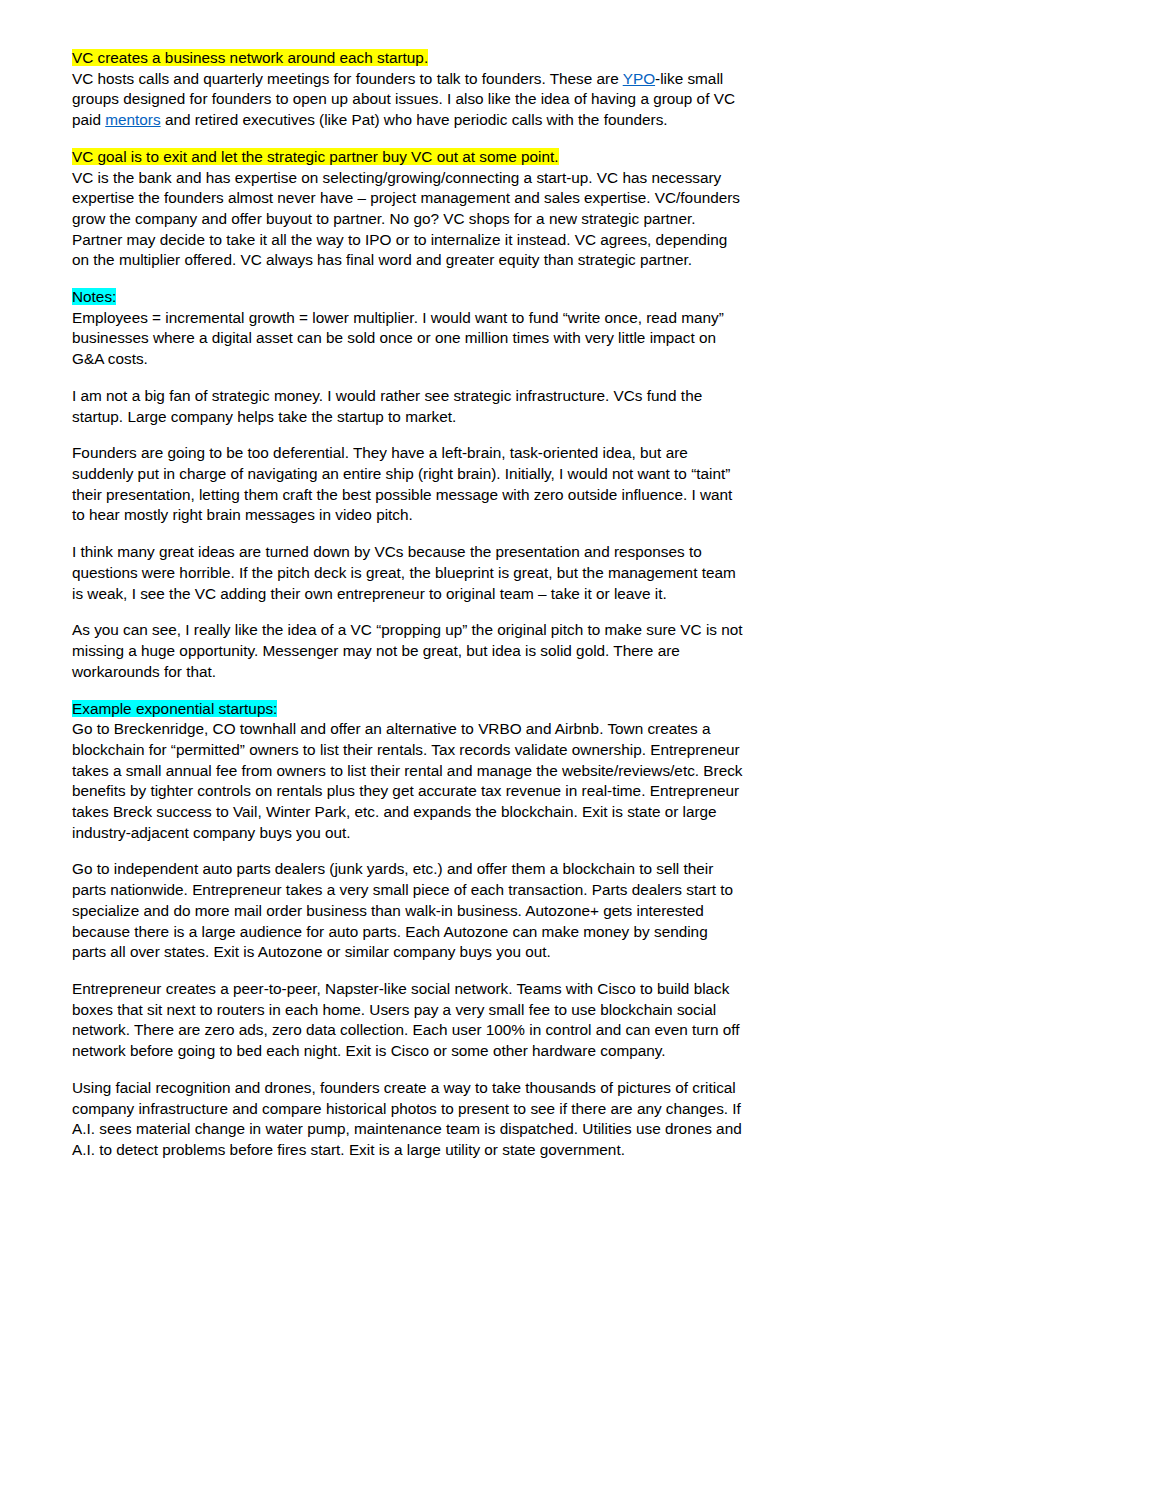VC creates a business network around each startup.
VC hosts calls and quarterly meetings for founders to talk to founders. These are YPO-like small groups designed for founders to open up about issues. I also like the idea of having a group of VC paid mentors and retired executives (like Pat) who have periodic calls with the founders.
VC goal is to exit and let the strategic partner buy VC out at some point.
VC is the bank and has expertise on selecting/growing/connecting a start-up. VC has necessary expertise the founders almost never have – project management and sales expertise. VC/founders grow the company and offer buyout to partner. No go? VC shops for a new strategic partner. Partner may decide to take it all the way to IPO or to internalize it instead. VC agrees, depending on the multiplier offered. VC always has final word and greater equity than strategic partner.
Notes:
Employees = incremental growth = lower multiplier. I would want to fund “write once, read many” businesses where a digital asset can be sold once or one million times with very little impact on G&A costs.
I am not a big fan of strategic money. I would rather see strategic infrastructure. VCs fund the startup. Large company helps take the startup to market.
Founders are going to be too deferential. They have a left-brain, task-oriented idea, but are suddenly put in charge of navigating an entire ship (right brain). Initially, I would not want to “taint” their presentation, letting them craft the best possible message with zero outside influence. I want to hear mostly right brain messages in video pitch.
I think many great ideas are turned down by VCs because the presentation and responses to questions were horrible. If the pitch deck is great, the blueprint is great, but the management team is weak, I see the VC adding their own entrepreneur to original team – take it or leave it.
As you can see, I really like the idea of a VC “propping up” the original pitch to make sure VC is not missing a huge opportunity. Messenger may not be great, but idea is solid gold. There are workarounds for that.
Example exponential startups:
Go to Breckenridge, CO townhall and offer an alternative to VRBO and Airbnb. Town creates a blockchain for “permitted” owners to list their rentals. Tax records validate ownership. Entrepreneur takes a small annual fee from owners to list their rental and manage the website/reviews/etc. Breck benefits by tighter controls on rentals plus they get accurate tax revenue in real-time. Entrepreneur takes Breck success to Vail, Winter Park, etc. and expands the blockchain. Exit is state or large industry-adjacent company buys you out.
Go to independent auto parts dealers (junk yards, etc.) and offer them a blockchain to sell their parts nationwide. Entrepreneur takes a very small piece of each transaction. Parts dealers start to specialize and do more mail order business than walk-in business. Autozone+ gets interested because there is a large audience for auto parts. Each Autozone can make money by sending parts all over states. Exit is Autozone or similar company buys you out.
Entrepreneur creates a peer-to-peer, Napster-like social network. Teams with Cisco to build black boxes that sit next to routers in each home. Users pay a very small fee to use blockchain social network. There are zero ads, zero data collection. Each user 100% in control and can even turn off network before going to bed each night. Exit is Cisco or some other hardware company.
Using facial recognition and drones, founders create a way to take thousands of pictures of critical company infrastructure and compare historical photos to present to see if there are any changes. If A.I. sees material change in water pump, maintenance team is dispatched. Utilities use drones and A.I. to detect problems before fires start. Exit is a large utility or state government.